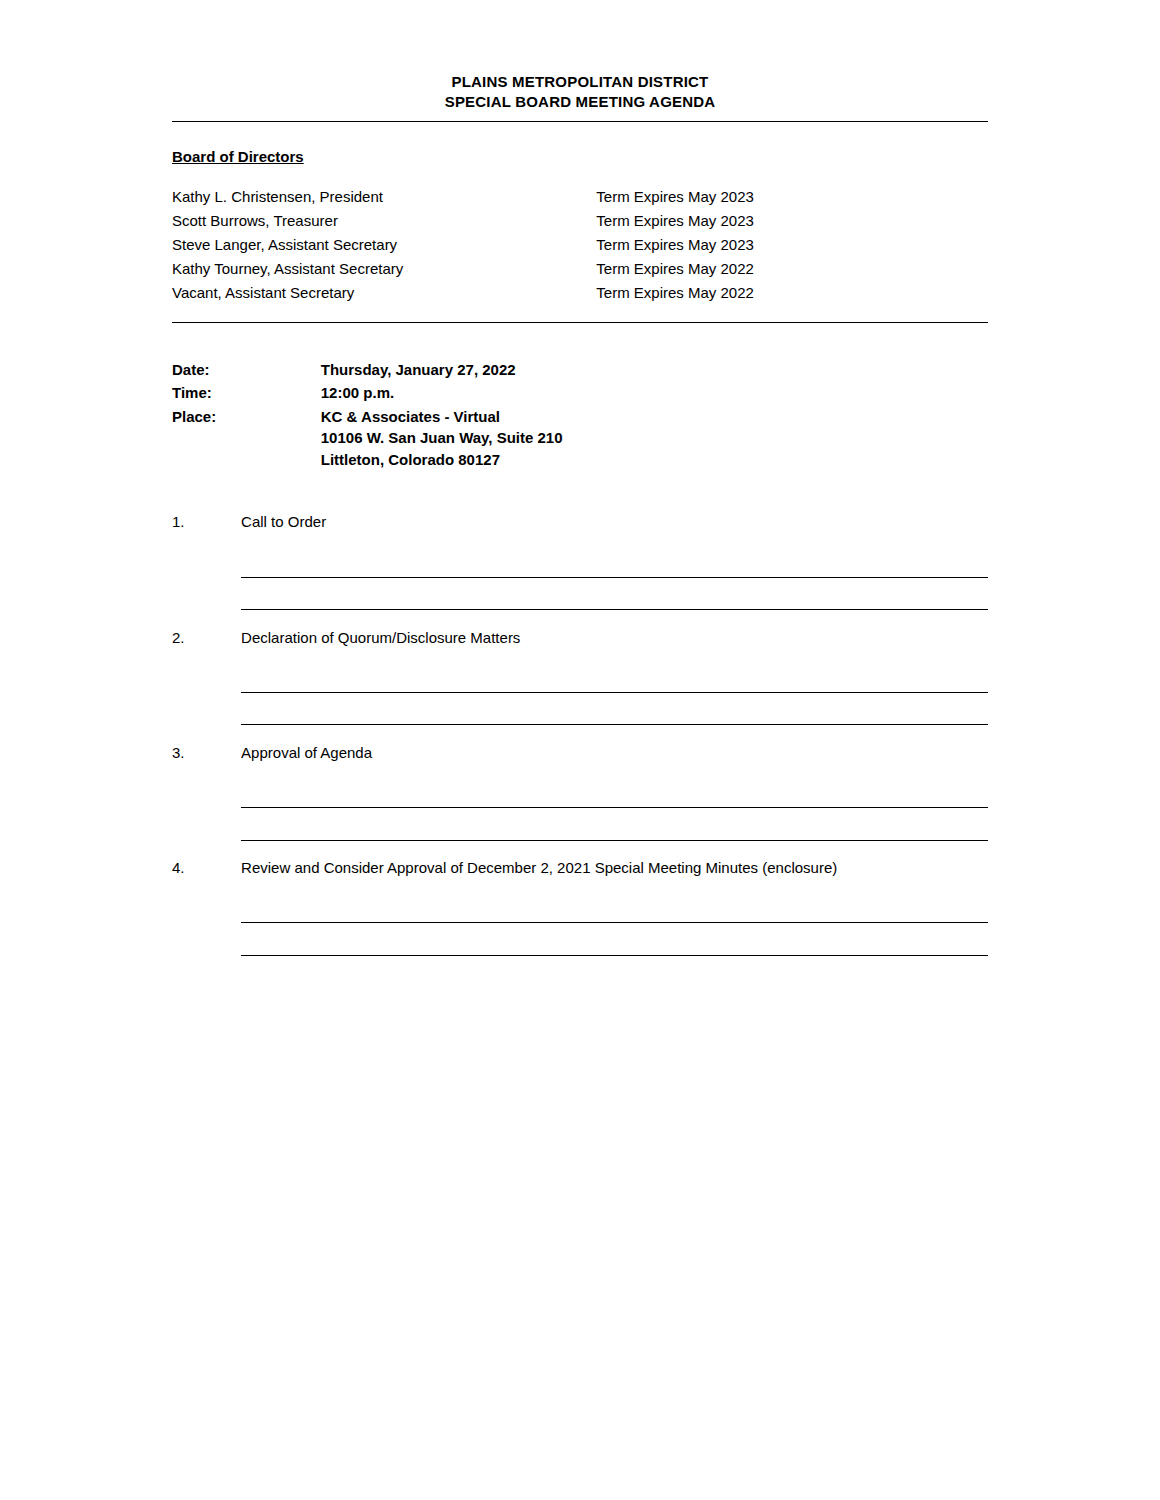PLAINS METROPOLITAN DISTRICT
SPECIAL BOARD MEETING AGENDA
Board of Directors
| Kathy L. Christensen, President | Term Expires May 2023 |
| Scott Burrows, Treasurer | Term Expires May 2023 |
| Steve Langer, Assistant Secretary | Term Expires May 2023 |
| Kathy Tourney, Assistant Secretary | Term Expires May 2022 |
| Vacant, Assistant Secretary | Term Expires May 2022 |
| Date: | Thursday, January 27, 2022 |
| Time: | 12:00 p.m. |
| Place: | KC & Associates - Virtual 10106 W. San Juan Way, Suite 210 Littleton, Colorado 80127 |
Call to Order
Declaration of Quorum/Disclosure Matters
Approval of Agenda
Review and Consider Approval of December 2, 2021 Special Meeting Minutes (enclosure)